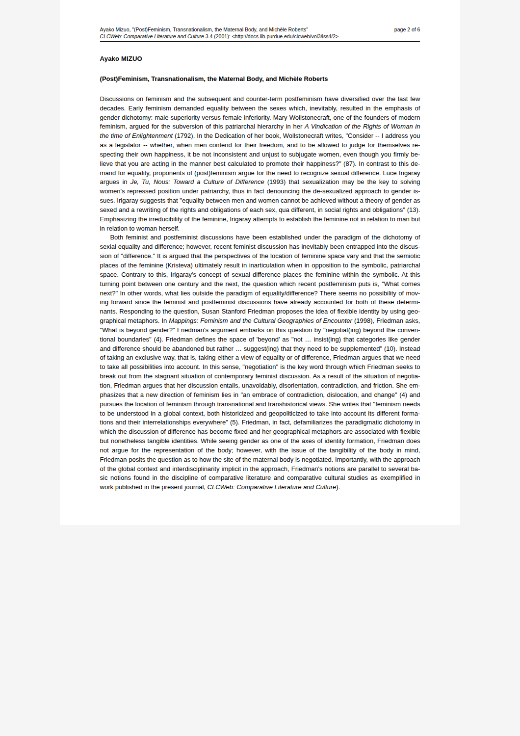Ayako Mizuo, "(Post)Feminism, Transnationalism, the Maternal Body, and Michèle Roberts" page 2 of 6
CLCWeb: Comparative Literature and Culture 3.4 (2001): <http://docs.lib.purdue.edu/clcweb/vol3/iss4/2>
Ayako MIZUO
(Post)Feminism, Transnationalism, the Maternal Body, and Michèle Roberts
Discussions on feminism and the subsequent and counter-term postfeminism have diversified over the last few decades. Early feminism demanded equality between the sexes which, inevitably, resulted in the emphasis of gender dichotomy: male superiority versus female inferiority. Mary Wollstonecraft, one of the founders of modern feminism, argued for the subversion of this patriarchal hierarchy in her A Vindication of the Rights of Woman in the time of Enlightenment (1792). In the Dedication of her book, Wollstonecraft writes, "Consider -- I address you as a legislator -- whether, when men contend for their freedom, and to be allowed to judge for themselves respecting their own happiness, it be not inconsistent and unjust to subjugate women, even though you firmly believe that you are acting in the manner best calculated to promote their happiness?" (87). In contrast to this demand for equality, proponents of (post)feminism argue for the need to recognize sexual difference. Luce Irigaray argues in Je, Tu, Nous: Toward a Culture of Difference (1993) that sexualization may be the key to solving women's repressed position under patriarchy, thus in fact denouncing the de-sexualized approach to gender issues. Irigaray suggests that "equality between men and women cannot be achieved without a theory of gender as sexed and a rewriting of the rights and obligations of each sex, qua different, in social rights and obligations" (13). Emphasizing the irreducibility of the feminine, Irigaray attempts to establish the feminine not in relation to man but in relation to woman herself.
Both feminist and postfeminist discussions have been established under the paradigm of the dichotomy of sexial equality and difference; however, recent feminist discussion has inevitably been entrapped into the discussion of "difference." It is argued that the perspectives of the location of feminine space vary and that the semiotic places of the feminine (Kristeva) ultimately result in inarticulation when in opposition to the symbolic, patriarchal space. Contrary to this, Irigaray's concept of sexual difference places the feminine within the symbolic. At this turning point between one century and the next, the question which recent postfeminism puts is, "What comes next?" In other words, what lies outside the paradigm of equality/difference? There seems no possibility of moving forward since the feminist and postfeminist discussions have already accounted for both of these determinants. Responding to the question, Susan Stanford Friedman proposes the idea of flexible identity by using geographical metaphors. In Mappings: Feminism and the Cultural Geographies of Encounter (1998), Friedman asks, "What is beyond gender?" Friedman's argument embarks on this question by "negotiat(ing) beyond the conventional boundaries" (4). Friedman defines the space of 'beyond' as "not … insist(ing) that categories like gender and difference should be abandoned but rather … suggest(ing) that they need to be supplemented" (10). Instead of taking an exclusive way, that is, taking either a view of equality or of difference, Friedman argues that we need to take all possibilities into account. In this sense, "negotiation" is the key word through which Friedman seeks to break out from the stagnant situation of contemporary feminist discussion. As a result of the situation of negotiation, Friedman argues that her discussion entails, unavoidably, disorientation, contradiction, and friction. She emphasizes that a new direction of feminism lies in "an embrace of contradiction, dislocation, and change" (4) and pursues the location of feminism through transnational and transhistorical views. She writes that "feminism needs to be understood in a global context, both historicized and geopoliticized to take into account its different formations and their interrelationships everywhere" (5). Friedman, in fact, defamiliarizes the paradigmatic dichotomy in which the discussion of difference has become fixed and her geographical metaphors are associated with flexible but nonetheless tangible identities. While seeing gender as one of the axes of identity formation, Friedman does not argue for the representation of the body; however, with the issue of the tangibility of the body in mind, Friedman posits the question as to how the site of the maternal body is negotiated. Importantly, with the approach of the global context and interdisciplinarity implicit in the approach, Friedman's notions are parallel to several basic notions found in the discipline of comparative literature and comparative cultural studies as exemplified in work published in the present journal, CLCWeb: Comparative Literature and Culture).